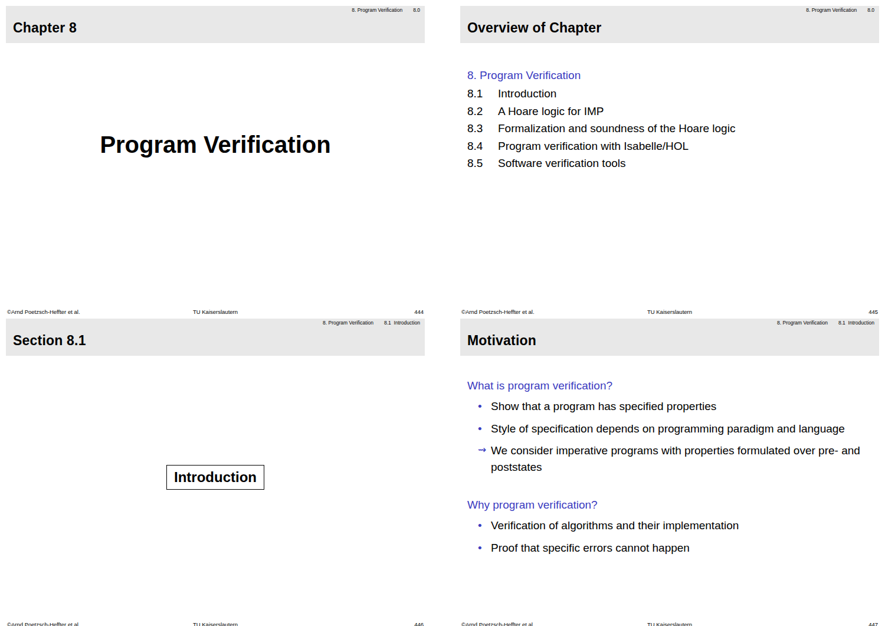8. Program Verification8.0
Chapter 8
Program Verification
©Arnd Poetzsch-Heffter et al. TU Kaiserslautern 444
8. Program Verification8.0
Overview of Chapter
8. Program Verification
| 8.1 | Introduction |
| 8.2 | A Hoare logic for IMP |
| 8.3 | Formalization and soundness of the Hoare logic |
| 8.4 | Program verification with Isabelle/HOL |
| 8.5 | Software verification tools |
©Arnd Poetzsch-Heffter et al. TU Kaiserslautern 445
8. Program Verification8.1 Introduction
Section 8.1
Introduction
©Arnd Poetzsch-Heffter et al. TU Kaiserslautern 446
8. Program Verification8.1 Introduction
Motivation
What is program verification?
Show that a program has specified properties
Style of specification depends on programming paradigm and language
We consider imperative programs with properties formulated over pre- and poststates
Why program verification?
Verification of algorithms and their implementation
Proof that specific errors cannot happen
©Arnd Poetzsch-Heffter et al. TU Kaiserslautern 447